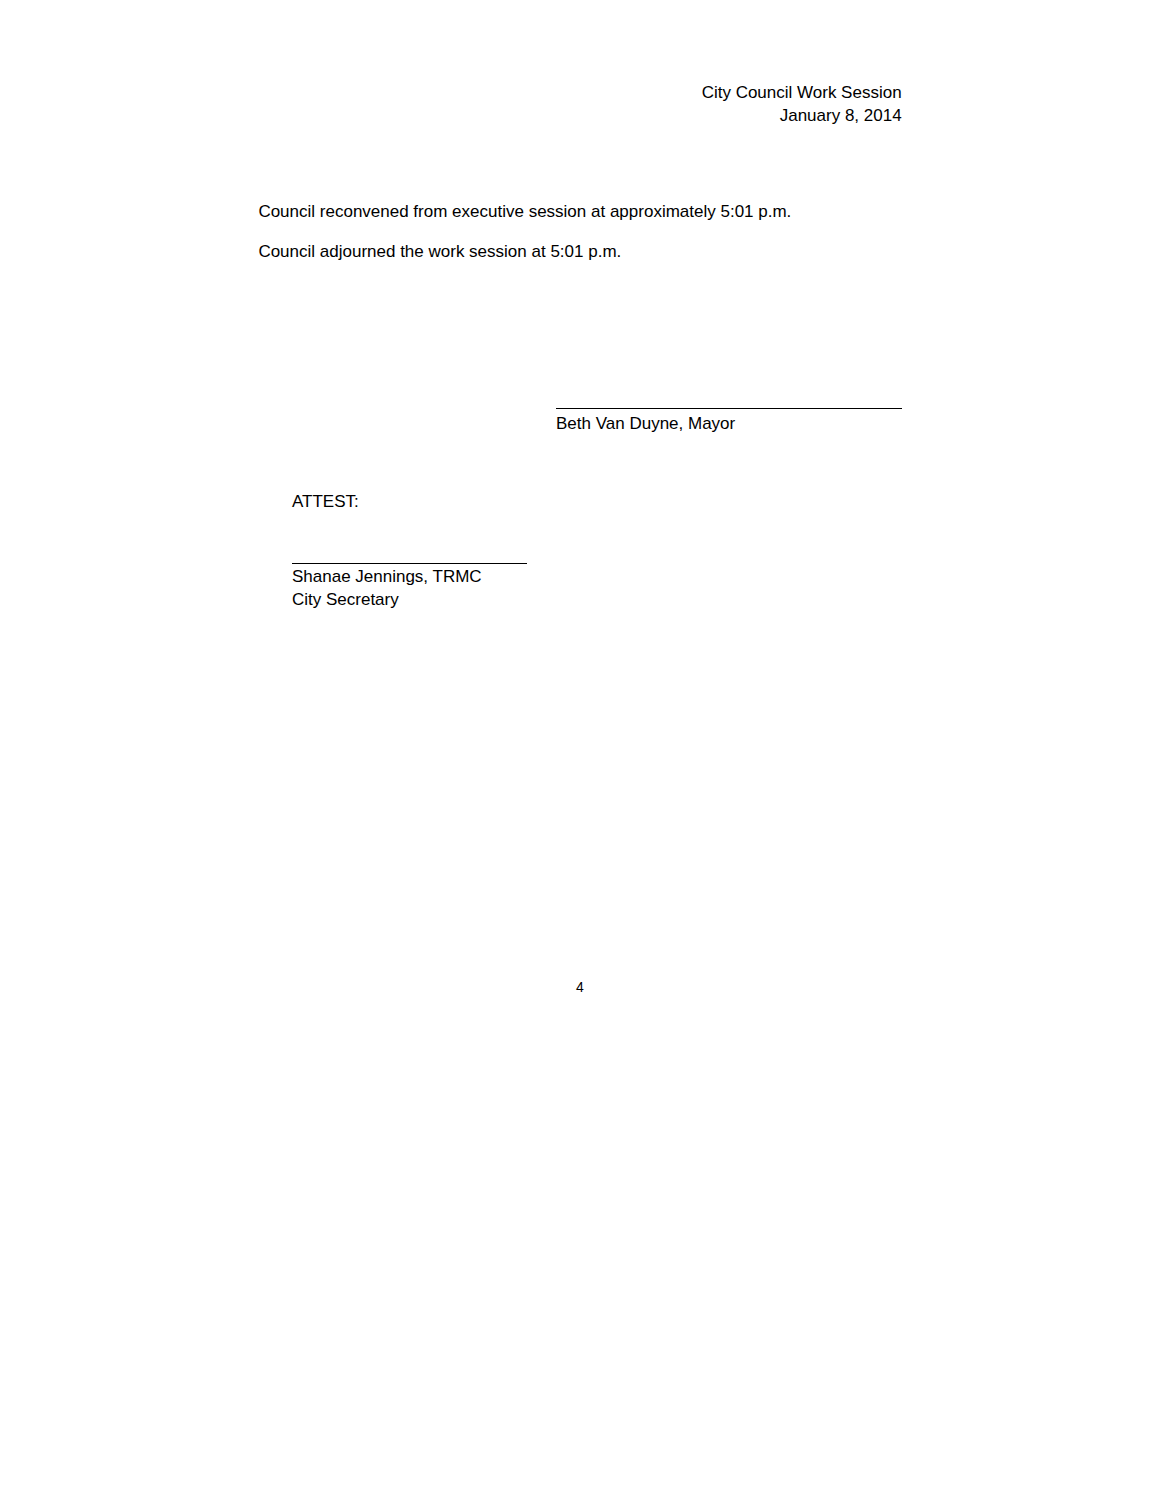City Council Work Session
January 8, 2014
Council reconvened from executive session at approximately 5:01 p.m.
Council adjourned the work session at 5:01 p.m.
Beth Van Duyne, Mayor
ATTEST:
Shanae Jennings, TRMC
City Secretary
4